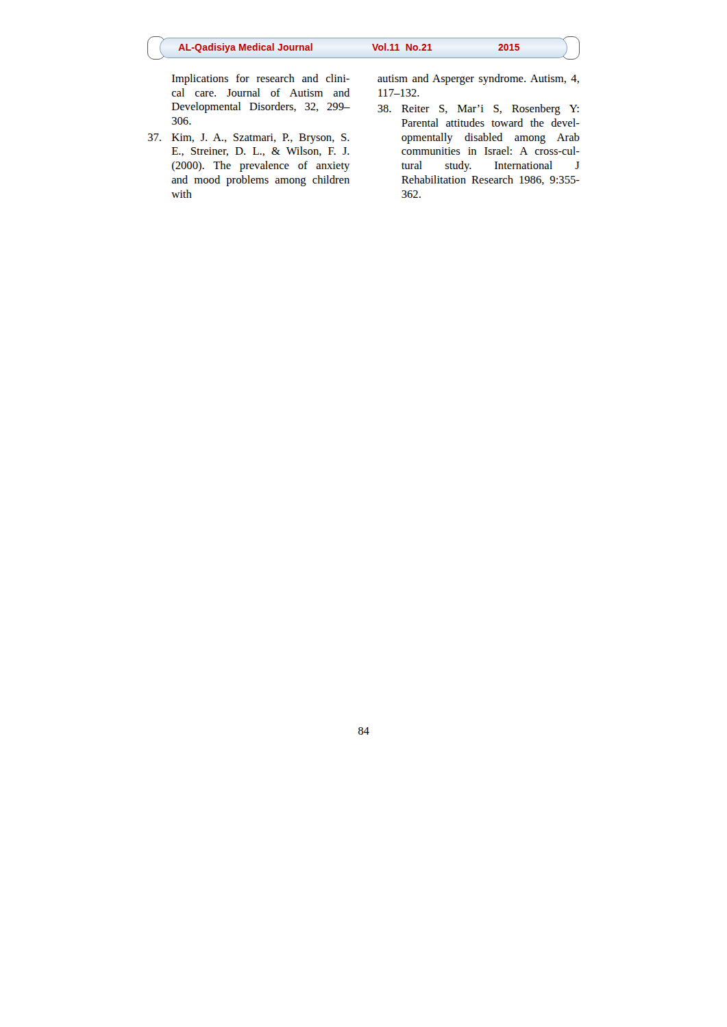AL-Qadisiya Medical Journal Vol.11 No.21 2015
Implications for research and clinical care. Journal of Autism and Developmental Disorders, 32, 299–306.
37. Kim, J. A., Szatmari, P., Bryson, S. E., Streiner, D. L., & Wilson, F. J. (2000). The prevalence of anxiety and mood problems among children with
autism and Asperger syndrome. Autism, 4, 117–132.
38. Reiter S, Mar’i S, Rosenberg Y: Parental attitudes toward the developmentally disabled among Arab communities in Israel: A cross-cultural study. International J Rehabilitation Research 1986, 9:355-362.
84